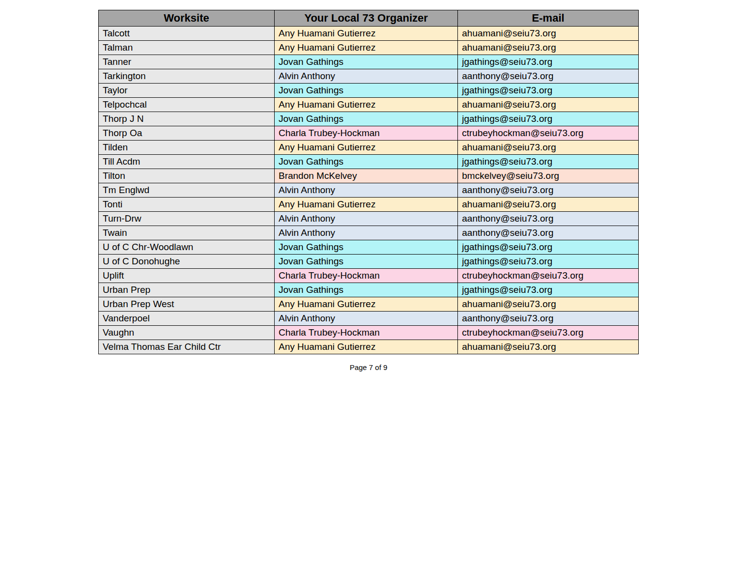| Worksite | Your Local 73 Organizer | E-mail |
| --- | --- | --- |
| Talcott | Any Huamani Gutierrez | ahuamani@seiu73.org |
| Talman | Any Huamani Gutierrez | ahuamani@seiu73.org |
| Tanner | Jovan Gathings | jgathings@seiu73.org |
| Tarkington | Alvin Anthony | aanthony@seiu73.org |
| Taylor | Jovan Gathings | jgathings@seiu73.org |
| Telpochcal | Any Huamani Gutierrez | ahuamani@seiu73.org |
| Thorp J N | Jovan Gathings | jgathings@seiu73.org |
| Thorp Oa | Charla Trubey-Hockman | ctrubeyhockman@seiu73.org |
| Tilden | Any Huamani Gutierrez | ahuamani@seiu73.org |
| Till Acdm | Jovan Gathings | jgathings@seiu73.org |
| Tilton | Brandon McKelvey | bmckelvey@seiu73.org |
| Tm Englwd | Alvin Anthony | aanthony@seiu73.org |
| Tonti | Any Huamani Gutierrez | ahuamani@seiu73.org |
| Turn-Drw | Alvin Anthony | aanthony@seiu73.org |
| Twain | Alvin Anthony | aanthony@seiu73.org |
| U of C Chr-Woodlawn | Jovan Gathings | jgathings@seiu73.org |
| U of C Donohughe | Jovan Gathings | jgathings@seiu73.org |
| Uplift | Charla Trubey-Hockman | ctrubeyhockman@seiu73.org |
| Urban Prep | Jovan Gathings | jgathings@seiu73.org |
| Urban Prep West | Any Huamani Gutierrez | ahuamani@seiu73.org |
| Vanderpoel | Alvin Anthony | aanthony@seiu73.org |
| Vaughn | Charla Trubey-Hockman | ctrubeyhockman@seiu73.org |
| Velma Thomas Ear Child Ctr | Any Huamani Gutierrez | ahuamani@seiu73.org |
Page 7 of 9